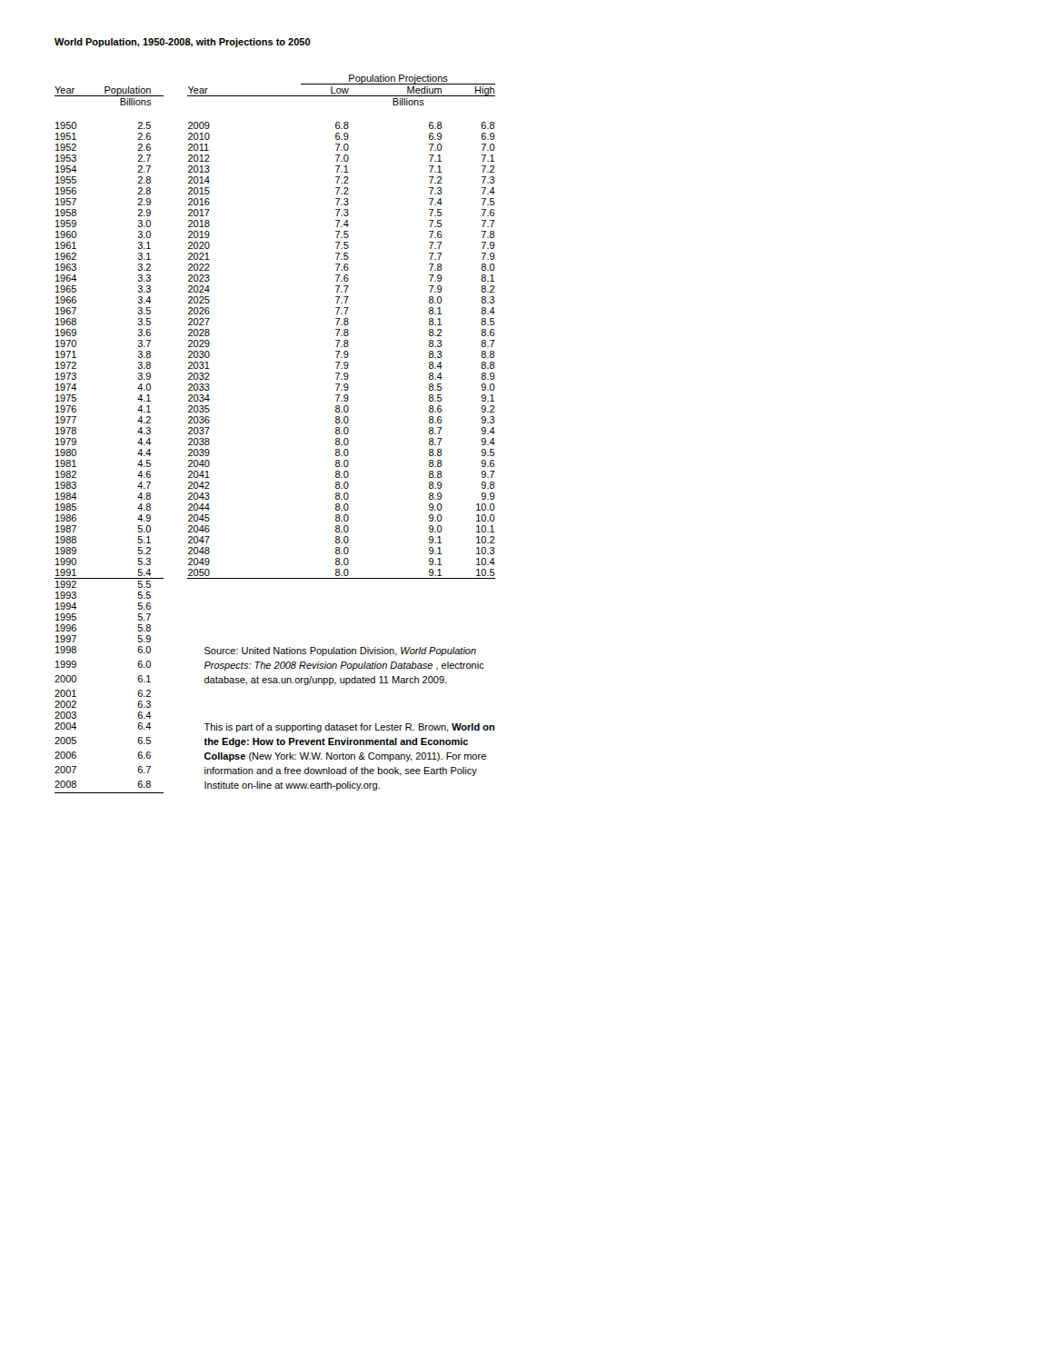World Population, 1950-2008, with Projections to 2050
| | | | | Population Projections |
| Year | Population | | Year | Low | Medium | High |
| | Billions | | | | Billions | |
| 1950 | 2.5 | | 2009 | 6.8 | 6.8 | 6.8 |
| 1951 | 2.6 | | 2010 | 6.9 | 6.9 | 6.9 |
| 1952 | 2.6 | | 2011 | 7.0 | 7.0 | 7.0 |
| 1953 | 2.7 | | 2012 | 7.0 | 7.1 | 7.1 |
| 1954 | 2.7 | | 2013 | 7.1 | 7.1 | 7.2 |
| 1955 | 2.8 | | 2014 | 7.2 | 7.2 | 7.3 |
| 1956 | 2.8 | | 2015 | 7.2 | 7.3 | 7.4 |
| 1957 | 2.9 | | 2016 | 7.3 | 7.4 | 7.5 |
| 1958 | 2.9 | | 2017 | 7.3 | 7.5 | 7.6 |
| 1959 | 3.0 | | 2018 | 7.4 | 7.5 | 7.7 |
| 1960 | 3.0 | | 2019 | 7.5 | 7.6 | 7.8 |
| 1961 | 3.1 | | 2020 | 7.5 | 7.7 | 7.9 |
| 1962 | 3.1 | | 2021 | 7.5 | 7.7 | 7.9 |
| 1963 | 3.2 | | 2022 | 7.6 | 7.8 | 8.0 |
| 1964 | 3.3 | | 2023 | 7.6 | 7.9 | 8.1 |
| 1965 | 3.3 | | 2024 | 7.7 | 7.9 | 8.2 |
| 1966 | 3.4 | | 2025 | 7.7 | 8.0 | 8.3 |
| 1967 | 3.5 | | 2026 | 7.7 | 8.1 | 8.4 |
| 1968 | 3.5 | | 2027 | 7.8 | 8.1 | 8.5 |
| 1969 | 3.6 | | 2028 | 7.8 | 8.2 | 8.6 |
| 1970 | 3.7 | | 2029 | 7.8 | 8.3 | 8.7 |
| 1971 | 3.8 | | 2030 | 7.9 | 8.3 | 8.8 |
| 1972 | 3.8 | | 2031 | 7.9 | 8.4 | 8.8 |
| 1973 | 3.9 | | 2032 | 7.9 | 8.4 | 8.9 |
| 1974 | 4.0 | | 2033 | 7.9 | 8.5 | 9.0 |
| 1975 | 4.1 | | 2034 | 7.9 | 8.5 | 9.1 |
| 1976 | 4.1 | | 2035 | 8.0 | 8.6 | 9.2 |
| 1977 | 4.2 | | 2036 | 8.0 | 8.6 | 9.3 |
| 1978 | 4.3 | | 2037 | 8.0 | 8.7 | 9.4 |
| 1979 | 4.4 | | 2038 | 8.0 | 8.7 | 9.4 |
| 1980 | 4.4 | | 2039 | 8.0 | 8.8 | 9.5 |
| 1981 | 4.5 | | 2040 | 8.0 | 8.8 | 9.6 |
| 1982 | 4.6 | | 2041 | 8.0 | 8.8 | 9.7 |
| 1983 | 4.7 | | 2042 | 8.0 | 8.9 | 9.8 |
| 1984 | 4.8 | | 2043 | 8.0 | 8.9 | 9.9 |
| 1985 | 4.8 | | 2044 | 8.0 | 9.0 | 10.0 |
| 1986 | 4.9 | | 2045 | 8.0 | 9.0 | 10.0 |
| 1987 | 5.0 | | 2046 | 8.0 | 9.0 | 10.1 |
| 1988 | 5.1 | | 2047 | 8.0 | 9.1 | 10.2 |
| 1989 | 5.2 | | 2048 | 8.0 | 9.1 | 10.3 |
| 1990 | 5.3 | | 2049 | 8.0 | 9.1 | 10.4 |
| 1991 | 5.4 | | 2050 | 8.0 | 9.1 | 10.5 |
| 1992 | 5.5 | | | | | |
| 1993 | 5.5 | | | | | |
| 1994 | 5.6 | | | | | |
| 1995 | 5.7 | | | | | |
| 1996 | 5.8 | | | | | |
| 1997 | 5.9 | | | | | |
| 1998 | 6.0 | | Source: United Nations Population Division, World Population |
| 1999 | 6.0 | | Prospects: The 2008 Revision Population Database , electronic |
| 2000 | 6.1 | | database, at esa.un.org/unpp, updated 11 March 2009. |
| 2001 | 6.2 | | |
| 2002 | 6.3 | | |
| 2003 | 6.4 | | |
| 2004 | 6.4 | | This is part of a supporting dataset for Lester R. Brown, World on |
| 2005 | 6.5 | | the Edge: How to Prevent Environmental and Economic |
| 2006 | 6.6 | | Collapse (New York: W.W. Norton & Company, 2011). For more |
| 2007 | 6.7 | | information and a free download of the book, see Earth Policy |
| 2008 | 6.8 | | Institute on-line at www.earth-policy.org. |